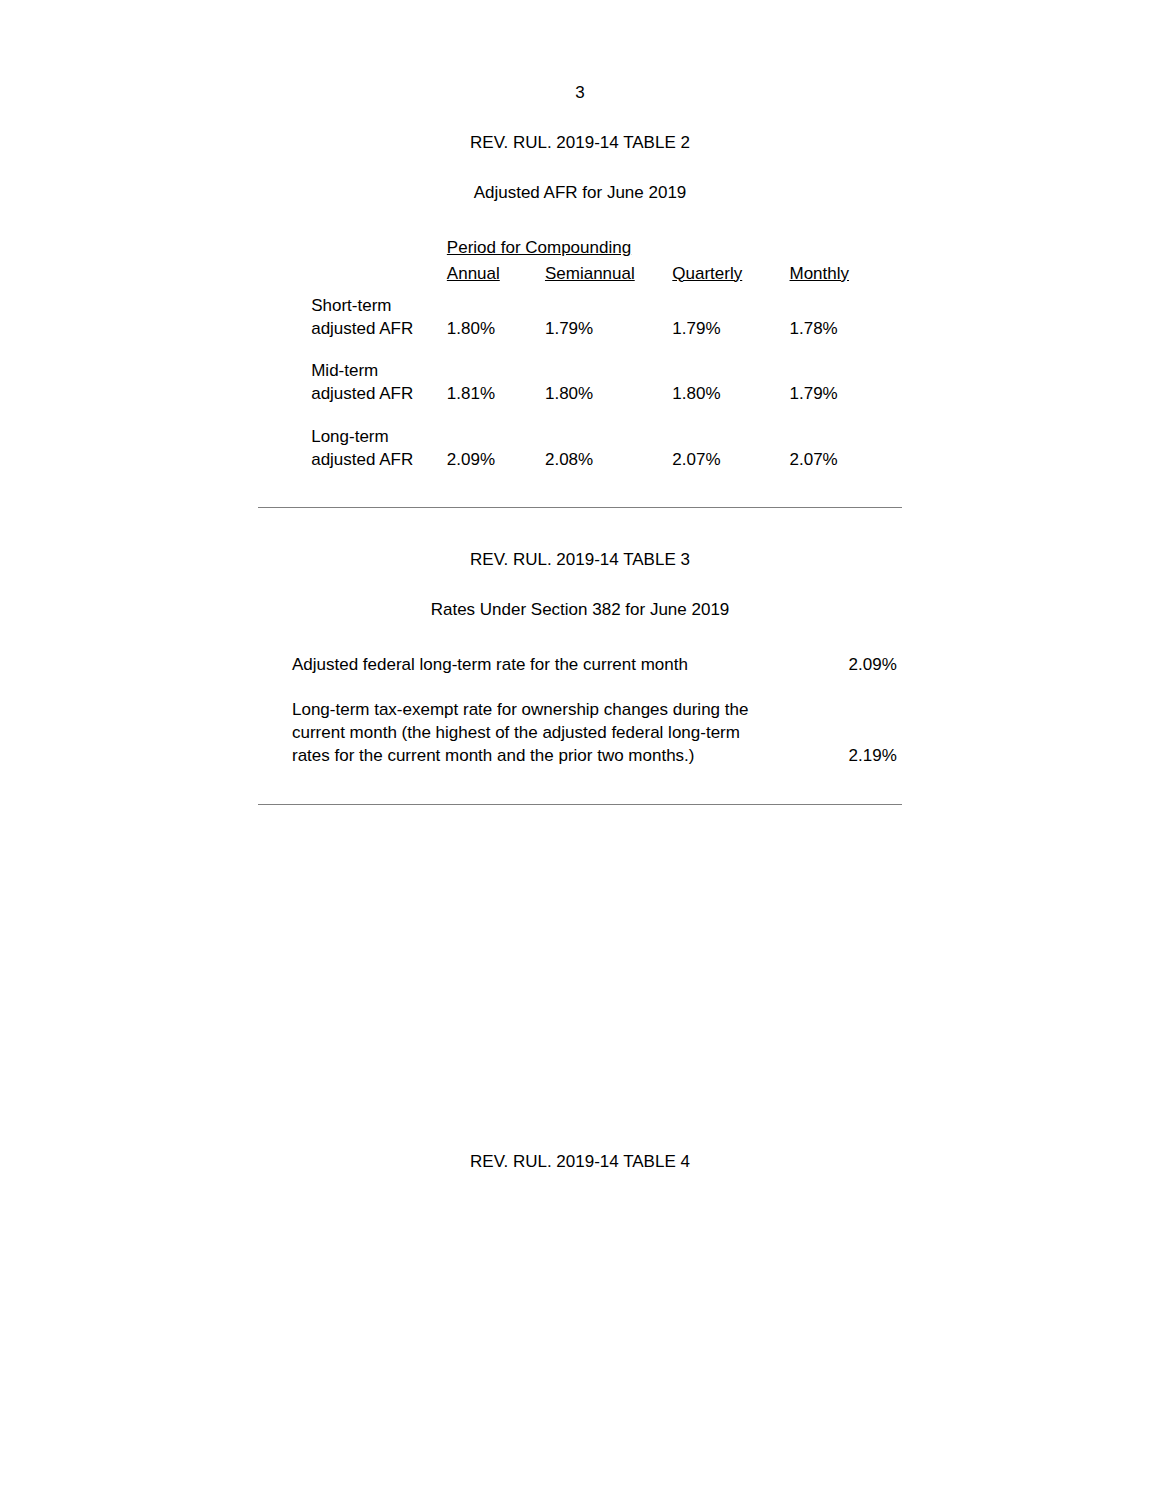3
REV. RUL. 2019-14 TABLE 2
Adjusted AFR for June 2019
| | Period for Compounding |
| | Annual | Semiannual | Quarterly | Monthly |
| Short-term | | | | |
| adjusted AFR | 1.80% | 1.79% | 1.79% | 1.78% |
| Mid-term | | | | |
| adjusted AFR | 1.81% | 1.80% | 1.80% | 1.79% |
| Long-term | | | | |
| adjusted AFR | 2.09% | 2.08% | 2.07% | 2.07% |
REV. RUL. 2019-14 TABLE 3
Rates Under Section 382 for June 2019
Adjusted federal long-term rate for the current month
2.09%
Long-term tax-exempt rate for ownership changes during the current month (the highest of the adjusted federal long-term rates for the current month and the prior two months.)
2.19%
REV. RUL. 2019-14 TABLE 4